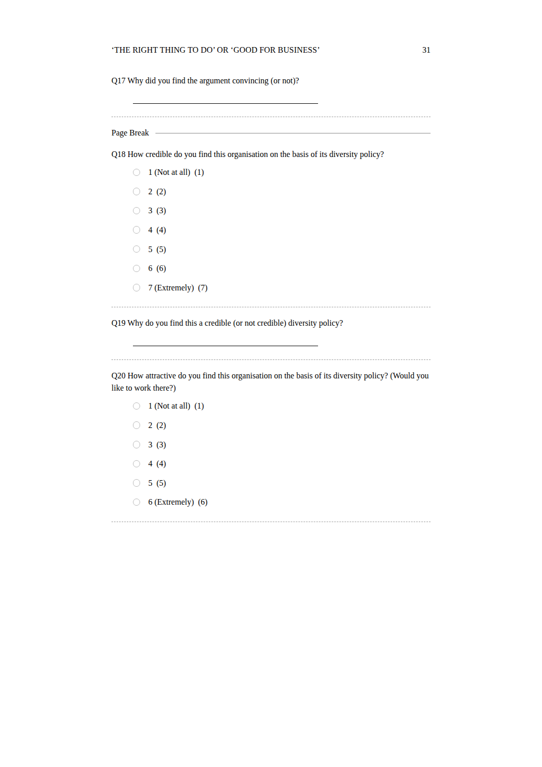‘THE RIGHT THING TO DO’ OR ‘GOOD FOR BUSINESS’ 31
Q17 Why did you find the argument convincing (or not)?
Page Break
Q18 How credible do you find this organisation on the basis of its diversity policy?
1 (Not at all) (1)
2 (2)
3 (3)
4 (4)
5 (5)
6 (6)
7 (Extremely) (7)
Q19 Why do you find this a credible (or not credible) diversity policy?
Q20 How attractive do you find this organisation on the basis of its diversity policy? (Would you like to work there?)
1 (Not at all) (1)
2 (2)
3 (3)
4 (4)
5 (5)
6 (Extremely) (6)